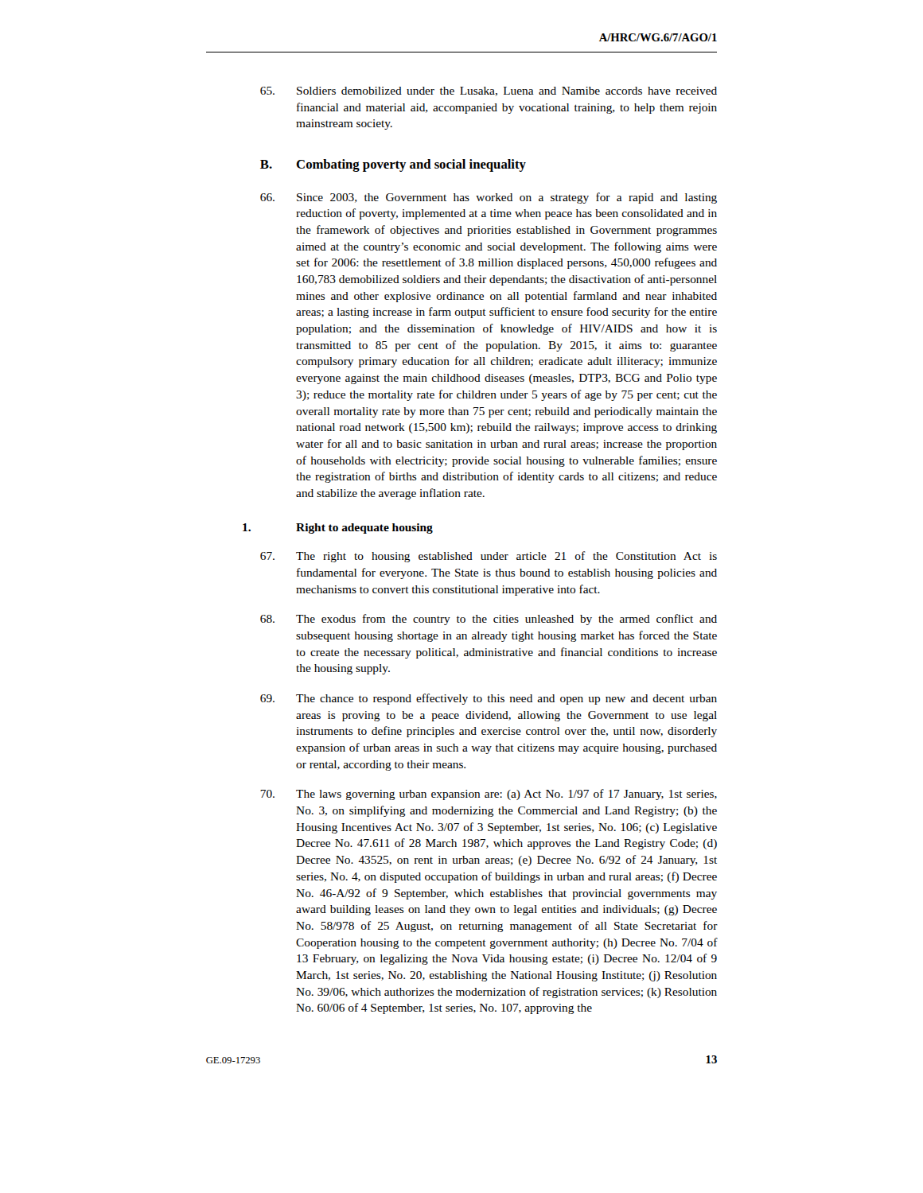A/HRC/WG.6/7/AGO/1
65. Soldiers demobilized under the Lusaka, Luena and Namibe accords have received financial and material aid, accompanied by vocational training, to help them rejoin mainstream society.
B. Combating poverty and social inequality
66. Since 2003, the Government has worked on a strategy for a rapid and lasting reduction of poverty, implemented at a time when peace has been consolidated and in the framework of objectives and priorities established in Government programmes aimed at the country’s economic and social development. The following aims were set for 2006: the resettlement of 3.8 million displaced persons, 450,000 refugees and 160,783 demobilized soldiers and their dependants; the disactivation of anti-personnel mines and other explosive ordinance on all potential farmland and near inhabited areas; a lasting increase in farm output sufficient to ensure food security for the entire population; and the dissemination of knowledge of HIV/AIDS and how it is transmitted to 85 per cent of the population. By 2015, it aims to: guarantee compulsory primary education for all children; eradicate adult illiteracy; immunize everyone against the main childhood diseases (measles, DTP3, BCG and Polio type 3); reduce the mortality rate for children under 5 years of age by 75 per cent; cut the overall mortality rate by more than 75 per cent; rebuild and periodically maintain the national road network (15,500 km); rebuild the railways; improve access to drinking water for all and to basic sanitation in urban and rural areas; increase the proportion of households with electricity; provide social housing to vulnerable families; ensure the registration of births and distribution of identity cards to all citizens; and reduce and stabilize the average inflation rate.
1. Right to adequate housing
67. The right to housing established under article 21 of the Constitution Act is fundamental for everyone. The State is thus bound to establish housing policies and mechanisms to convert this constitutional imperative into fact.
68. The exodus from the country to the cities unleashed by the armed conflict and subsequent housing shortage in an already tight housing market has forced the State to create the necessary political, administrative and financial conditions to increase the housing supply.
69. The chance to respond effectively to this need and open up new and decent urban areas is proving to be a peace dividend, allowing the Government to use legal instruments to define principles and exercise control over the, until now, disorderly expansion of urban areas in such a way that citizens may acquire housing, purchased or rental, according to their means.
70. The laws governing urban expansion are: (a) Act No. 1/97 of 17 January, 1st series, No. 3, on simplifying and modernizing the Commercial and Land Registry; (b) the Housing Incentives Act No. 3/07 of 3 September, 1st series, No. 106; (c) Legislative Decree No. 47.611 of 28 March 1987, which approves the Land Registry Code; (d) Decree No. 43525, on rent in urban areas; (e) Decree No. 6/92 of 24 January, 1st series, No. 4, on disputed occupation of buildings in urban and rural areas; (f) Decree No. 46-A/92 of 9 September, which establishes that provincial governments may award building leases on land they own to legal entities and individuals; (g) Decree No. 58/978 of 25 August, on returning management of all State Secretariat for Cooperation housing to the competent government authority; (h) Decree No. 7/04 of 13 February, on legalizing the Nova Vida housing estate; (i) Decree No. 12/04 of 9 March, 1st series, No. 20, establishing the National Housing Institute; (j) Resolution No. 39/06, which authorizes the modernization of registration services; (k) Resolution No. 60/06 of 4 September, 1st series, No. 107, approving the
GE.09-17293 13